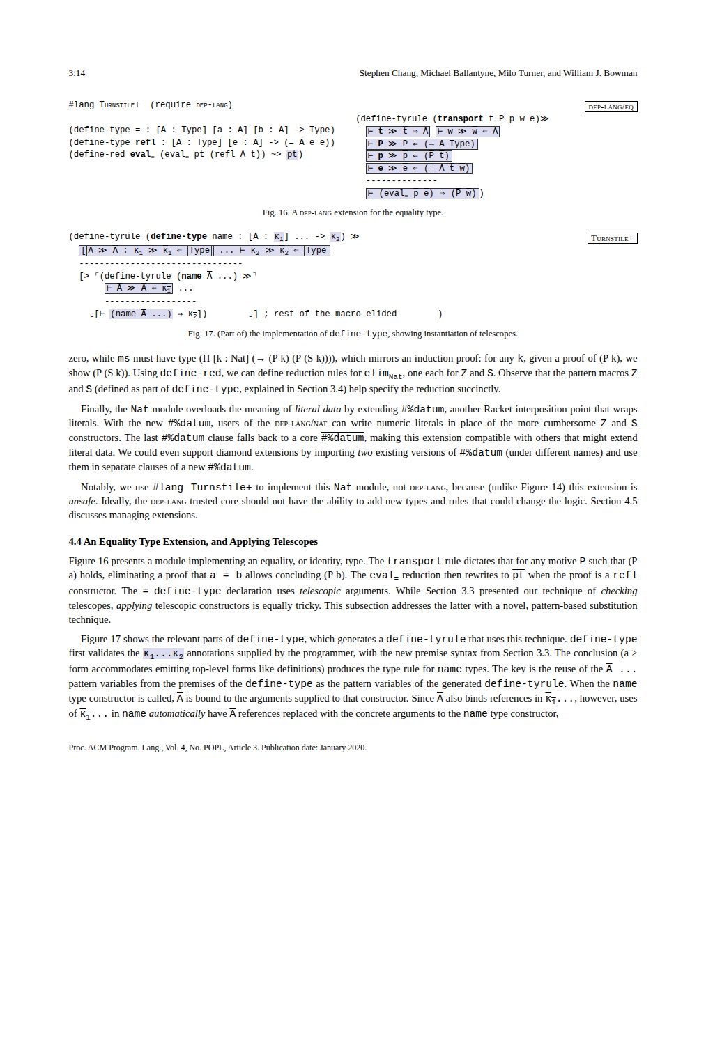3:14
Stephen Chang, Michael Ballantyne, Milo Turner, and William J. Bowman
#lang Turnstile+ (require dep-lang) (define-type = : [A : Type] [a : A] [b : A] -> Type) (define-type refl : [A : Type] [e : A] -> (= A e e)) (define-red eval= (eval= pt (refl A t)) ~> pt)
dep-lang/eq
(define-tyrule (transport t P p w e)≫ ⊢ t ≫ t ⇒ A ⊢ w ≫ w ⇐ A ⊢ P ≫ P ⇐ (→ A Type) ⊢ p ≫ p ⇐ (P t) ⊢ e ≫ e ⇐ (= A t w) -------------- ⊢ (eval= p e) ⇒ (P w))
Fig. 16. A dep-lang extension for the equality type.
(define-tyrule (define-type name : [A : κ1] ... -> κ2) ≫
Turnstile+
[A ≫ A : κ1 ≫ κ1 ⇐ Type ... ⊢ κ2 ≫ κ2 ⇐ Type -------------------------------- [> ⌜(define-tyrule (name A ...) ≫⌝ ⊢ A ≫ A ⇐ κ1 ... ------------------ ⌞[⊢ (name A ...) ⇒ κ2]) ⌟] ; rest of the macro elided )
Fig. 17. (Part of) the implementation of define-type, showing instantiation of telescopes.
zero, while ms must have type (Π [k : Nat] (→ (P k) (P (S k)))), which mirrors an induction proof: for any k, given a proof of (P k), we show (P (S k)). Using define-red, we can define reduction rules for elimNat, one each for Z and S. Observe that the pattern macros Z and S (defined as part of define-type, explained in Section 3.4) help specify the reduction succinctly.
Finally, the Nat module overloads the meaning of literal data by extending #%datum, another Racket interposition point that wraps literals. With the new #%datum, users of the dep-lang/nat can write numeric literals in place of the more cumbersome Z and S constructors. The last #%datum clause falls back to a core #%datum, making this extension compatible with others that might extend literal data. We could even support diamond extensions by importing two existing versions of #%datum (under different names) and use them in separate clauses of a new #%datum.
Notably, we use #lang Turnstile+ to implement this Nat module, not dep-lang, because (unlike Figure 14) this extension is unsafe. Ideally, the dep-lang trusted core should not have the ability to add new types and rules that could change the logic. Section 4.5 discusses managing extensions.
4.4 An Equality Type Extension, and Applying Telescopes
Figure 16 presents a module implementing an equality, or identity, type. The transport rule dictates that for any motive P such that (P a) holds, eliminating a proof that a = b allows concluding (P b). The eval= reduction then rewrites to pt when the proof is a refl constructor. The = define-type declaration uses telescopic arguments. While Section 3.3 presented our technique of checking telescopes, applying telescopic constructors is equally tricky. This subsection addresses the latter with a novel, pattern-based substitution technique.
Figure 17 shows the relevant parts of define-type, which generates a define-tyrule that uses this technique. define-type first validates the κ1...κ2 annotations supplied by the programmer, with the new premise syntax from Section 3.3. The conclusion (a > form accommodates emitting top-level forms like definitions) produces the type rule for name types. The key is the reuse of the A ... pattern variables from the premises of the define-type as the pattern variables of the generated define-tyrule. When the name type constructor is called, A is bound to the arguments supplied to that constructor. Since A also binds references in κ1..., however, uses of κ1... in name automatically have A references replaced with the concrete arguments to the name type constructor,
Proc. ACM Program. Lang., Vol. 4, No. POPL, Article 3. Publication date: January 2020.